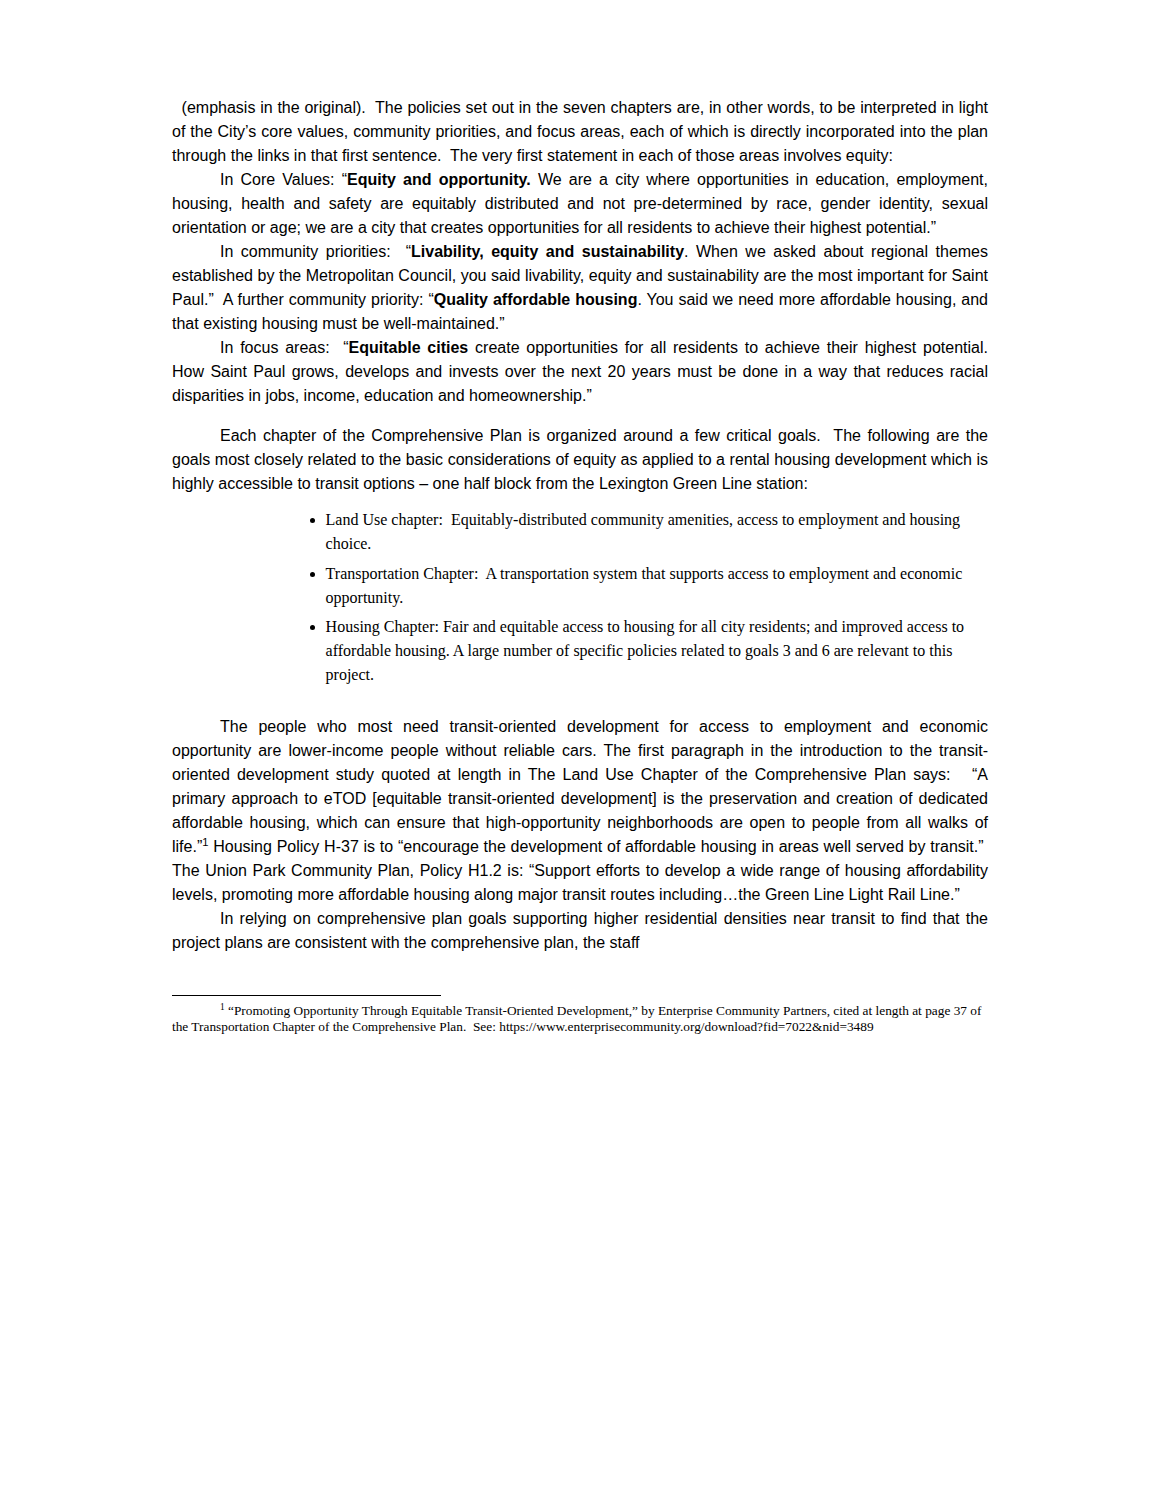(emphasis in the original). The policies set out in the seven chapters are, in other words, to be interpreted in light of the City’s core values, community priorities, and focus areas, each of which is directly incorporated into the plan through the links in that first sentence. The very first statement in each of those areas involves equity:
In Core Values: “Equity and opportunity. We are a city where opportunities in education, employment, housing, health and safety are equitably distributed and not pre-determined by race, gender identity, sexual orientation or age; we are a city that creates opportunities for all residents to achieve their highest potential.”
In community priorities: “Livability, equity and sustainability. When we asked about regional themes established by the Metropolitan Council, you said livability, equity and sustainability are the most important for Saint Paul.” A further community priority: “Quality affordable housing. You said we need more affordable housing, and that existing housing must be well-maintained.”
In focus areas: “Equitable cities create opportunities for all residents to achieve their highest potential. How Saint Paul grows, develops and invests over the next 20 years must be done in a way that reduces racial disparities in jobs, income, education and homeownership.”
Each chapter of the Comprehensive Plan is organized around a few critical goals. The following are the goals most closely related to the basic considerations of equity as applied to a rental housing development which is highly accessible to transit options – one half block from the Lexington Green Line station:
Land Use chapter: Equitably-distributed community amenities, access to employment and housing choice.
Transportation Chapter: A transportation system that supports access to employment and economic opportunity.
Housing Chapter: Fair and equitable access to housing for all city residents; and improved access to affordable housing. A large number of specific policies related to goals 3 and 6 are relevant to this project.
The people who most need transit-oriented development for access to employment and economic opportunity are lower-income people without reliable cars. The first paragraph in the introduction to the transit-oriented development study quoted at length in The Land Use Chapter of the Comprehensive Plan says: “A primary approach to eTOD [equitable transit-oriented development] is the preservation and creation of dedicated affordable housing, which can ensure that high-opportunity neighborhoods are open to people from all walks of life.”1 Housing Policy H-37 is to “encourage the development of affordable housing in areas well served by transit.” The Union Park Community Plan, Policy H1.2 is: “Support efforts to develop a wide range of housing affordability levels, promoting more affordable housing along major transit routes including…the Green Line Light Rail Line.”
In relying on comprehensive plan goals supporting higher residential densities near transit to find that the project plans are consistent with the comprehensive plan, the staff
1 “Promoting Opportunity Through Equitable Transit-Oriented Development,” by Enterprise Community Partners, cited at length at page 37 of the Transportation Chapter of the Comprehensive Plan. See: https://www.enterprisecommunity.org/download?fid=7022&nid=3489